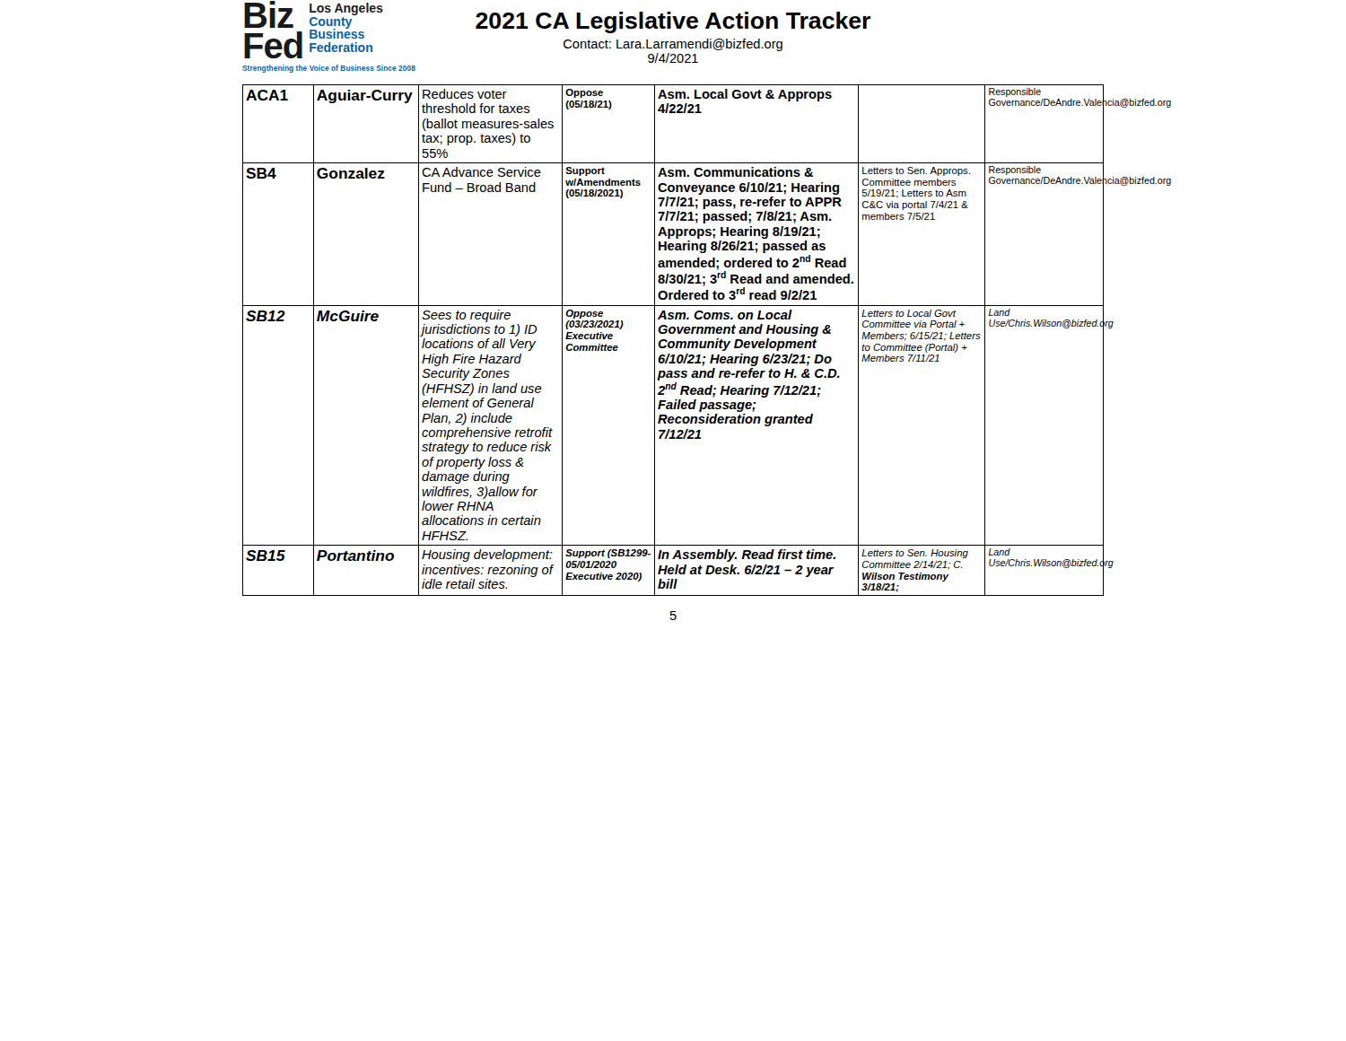Biz
Fed
Los Angeles
County
Business
Federation
Strengthening the Voice of Business Since 2008
2021 CA Legislative Action Tracker
Contact: Lara.Larramendi@bizfed.org
9/4/2021
| ACA1 | Aguiar-Curry | Reduces voter threshold for taxes (ballot measures-sales tax; prop. taxes) to 55% | Oppose (05/18/21) | Asm. Local Govt & Approps 4/22/21 | | Responsible Governance/DeAndre.Valencia@bizfed.org |
| SB4 | Gonzalez | CA Advance Service Fund – Broad Band | Support w/Amendments (05/18/2021) | Asm. Communications & Conveyance 6/10/21; Hearing 7/7/21; pass, re-refer to APPR 7/7/21; passed; 7/8/21; Asm. Approps; Hearing 8/19/21; Hearing 8/26/21; passed as amended; ordered to 2 nd Read 8/30/21; 3 rd Read and amended. Ordered to 3 rd read 9/2/21 | Letters to Sen. Approps. Committee members 5/19/21; Letters to Asm C&C via portal 7/4/21 & members 7/5/21 | Responsible Governance/DeAndre.Valencia@bizfed.org |
| SB12 | McGuire | Sees to require jurisdictions to 1) ID locations of all Very High Fire Hazard Security Zones (HFHSZ) in land use element of General Plan, 2) include comprehensive retrofit strategy to reduce risk of property loss & damage during wildfires, 3)allow for lower RHNA allocations in certain HFHSZ. | Oppose (03/23/2021) Executive Committee | Asm. Coms. on Local Government and Housing & Community Development 6/10/21; Hearing 6/23/21; Do pass and re-refer to H. & C.D. 2 nd Read; Hearing 7/12/21; Failed passage; Reconsideration granted 7/12/21 | Letters to Local Govt Committee via Portal + Members; 6/15/21; Letters to Committee (Portal) + Members 7/11/21 | Land Use/Chris.Wilson@bizfed.org |
| SB15 | Portantino | Housing development: incentives: rezoning of idle retail sites. | Support (SB1299-05/01/2020 Executive 2020) | In Assembly. Read first time. Held at Desk. 6/2/21 – 2 year bill | Letters to Sen. Housing Committee 2/14/21; C. Wilson Testimony 3/18/21; | Land Use/Chris.Wilson@bizfed.org |
5